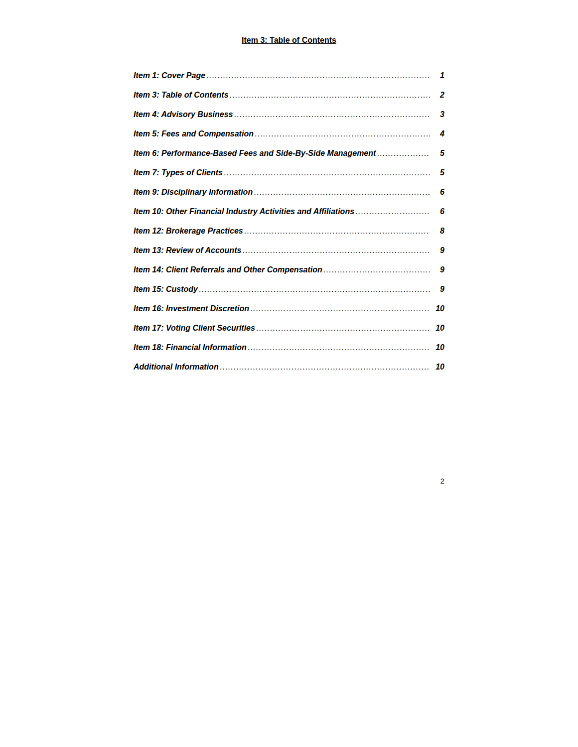Item 3: Table of Contents
Item 1: Cover Page........................................................................................................... 1
Item 3: Table of Contents.............................................................................................. 2
Item 4: Advisory Business.............................................................................................. 3
Item 5: Fees and Compensation.................................................................................... 4
Item 6: Performance-Based Fees and Side-By-Side Management.................................. 5
Item 7: Types of Clients.................................................................................................. 5
Item 9: Disciplinary Information.................................................................................... 6
Item 10: Other Financial Industry Activities and Affiliations.......................................... 6
Item 12: Brokerage Practices......................................................................................... 8
Item 13: Review of Accounts......................................................................................... 9
Item 14: Client Referrals and Other Compensation.......................................................... 9
Item 15: Custody......................................................................................................... 9
Item 16: Investment Discretion.................................................................................... 10
Item 17: Voting Client Securities.................................................................................. 10
Item 18: Financial Information..................................................................................... 10
Additional Information............................................................................................. 10
2